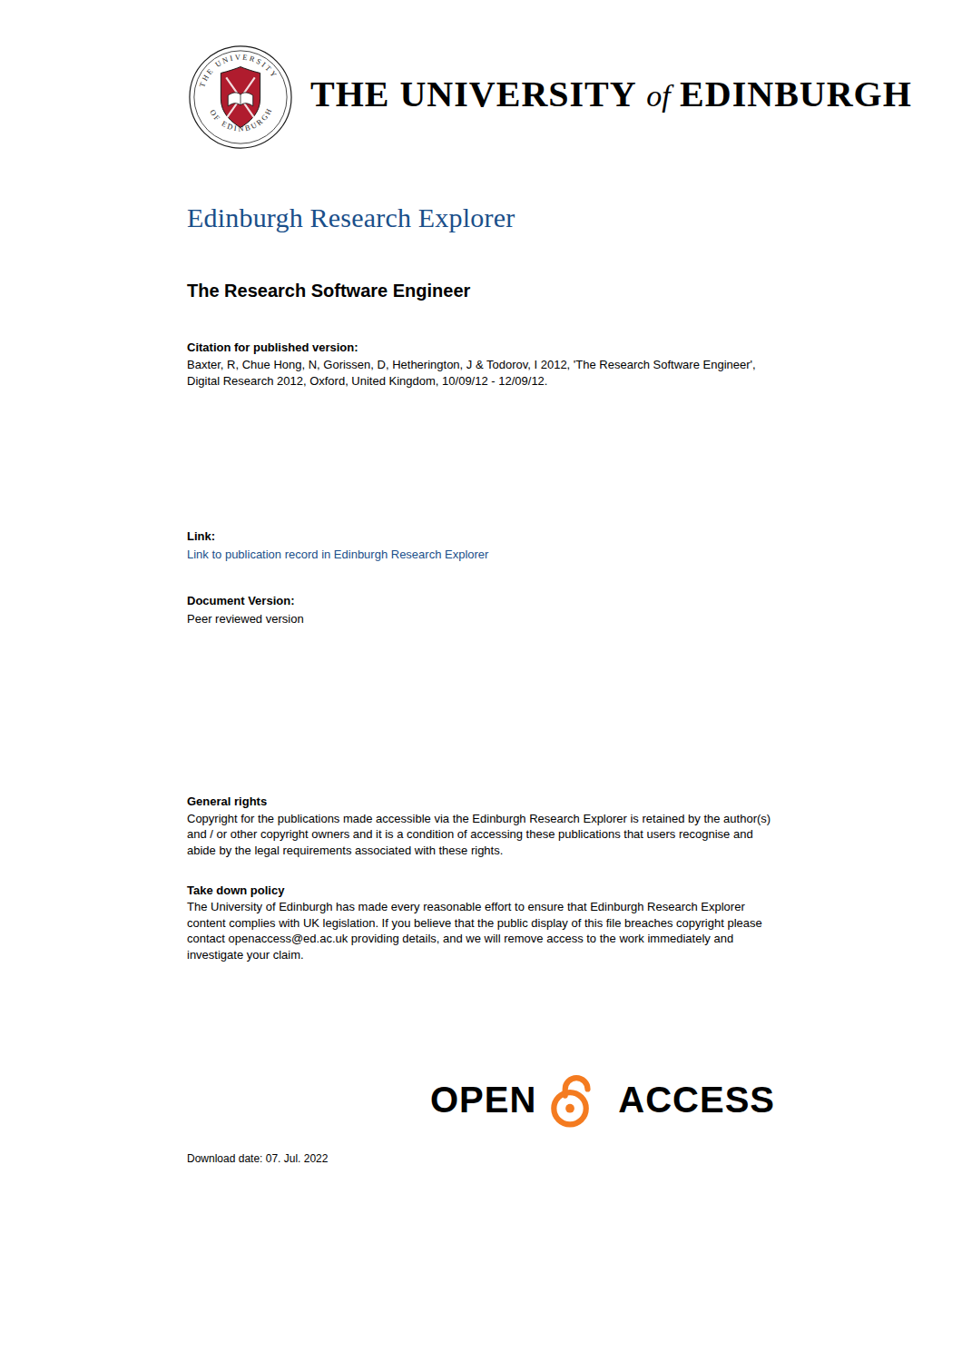THE UNIVERSITY OF EDINBURGH
THE UNIVERSITY of EDINBURGH
Edinburgh Research Explorer
The Research Software Engineer
Citation for published version:
Baxter, R, Chue Hong, N, Gorissen, D, Hetherington, J & Todorov, I 2012, 'The Research Software Engineer', Digital Research 2012, Oxford, United Kingdom, 10/09/12 - 12/09/12.
Link:
Link to publication record in Edinburgh Research Explorer
Document Version:
Peer reviewed version
General rights
Copyright for the publications made accessible via the Edinburgh Research Explorer is retained by the author(s) and / or other copyright owners and it is a condition of accessing these publications that users recognise and abide by the legal requirements associated with these rights.
Take down policy
The University of Edinburgh has made every reasonable effort to ensure that Edinburgh Research Explorer content complies with UK legislation. If you believe that the public display of this file breaches copyright please contact openaccess@ed.ac.uk providing details, and we will remove access to the work immediately and investigate your claim.
OPEN
ACCESS
Download date: 07. Jul. 2022